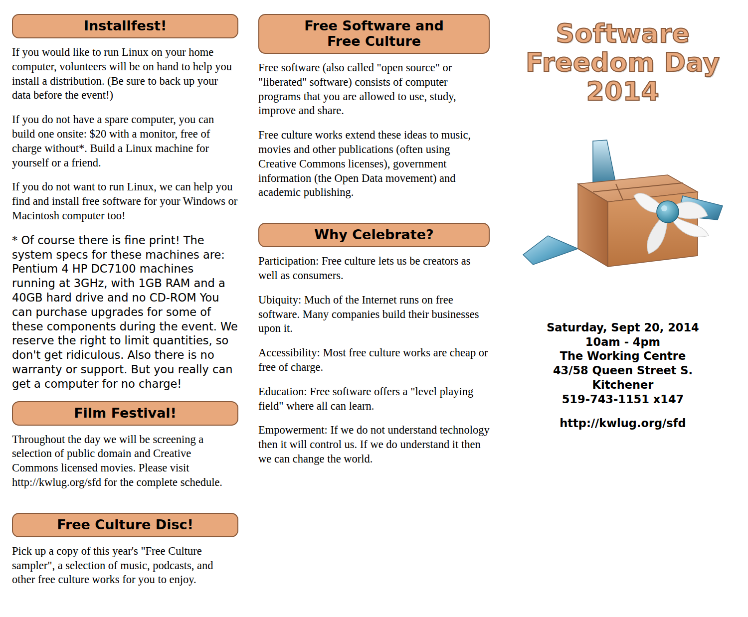Installfest!
If you would like to run Linux on your home computer, volunteers will be on hand to help you install a distribution. (Be sure to back up your data before the event!)
If you do not have a spare computer, you can build one onsite: $20 with a monitor, free of charge without*. Build a Linux machine for yourself or a friend.
If you do not want to run Linux, we can help you find and install free software for your Windows or Macintosh computer too!
* Of course there is fine print! The system specs for these machines are: Pentium 4 HP DC7100 machines running at 3GHz, with 1GB RAM and a 40GB hard drive and no CD-ROM You can purchase upgrades for some of these components during the event. We reserve the right to limit quantities, so don't get ridiculous. Also there is no warranty or support. But you really can get a computer for no charge!
Film Festival!
Throughout the day we will be screening a selection of public domain and Creative Commons licensed movies. Please visit http://kwlug.org/sfd for the complete schedule.
Free Culture Disc!
Pick up a copy of this year's "Free Culture sampler", a selection of music, podcasts, and other free culture works for you to enjoy.
Free Software and
Free Culture
Free software (also called "open source" or "liberated" software) consists of computer programs that you are allowed to use, study, improve and share.
Free culture works extend these ideas to music, movies and other publications (often using Creative Commons licenses), government information (the Open Data movement) and academic publishing.
Why Celebrate?
Participation: Free culture lets us be creators as well as consumers.
Ubiquity: Much of the Internet runs on free software. Many companies build their businesses upon it.
Accessibility: Most free culture works are cheap or free of charge.
Education: Free software offers a "level playing field" where all can learn.
Empowerment: If we do not understand technology then it will control us. If we do understand it then we can change the world.
Software
Freedom Day
2014
Saturday, Sept 20, 2014
10am - 4pm
The Working Centre
43/58 Queen Street S.
Kitchener
519-743-1151 x147
http://kwlug.org/sfd